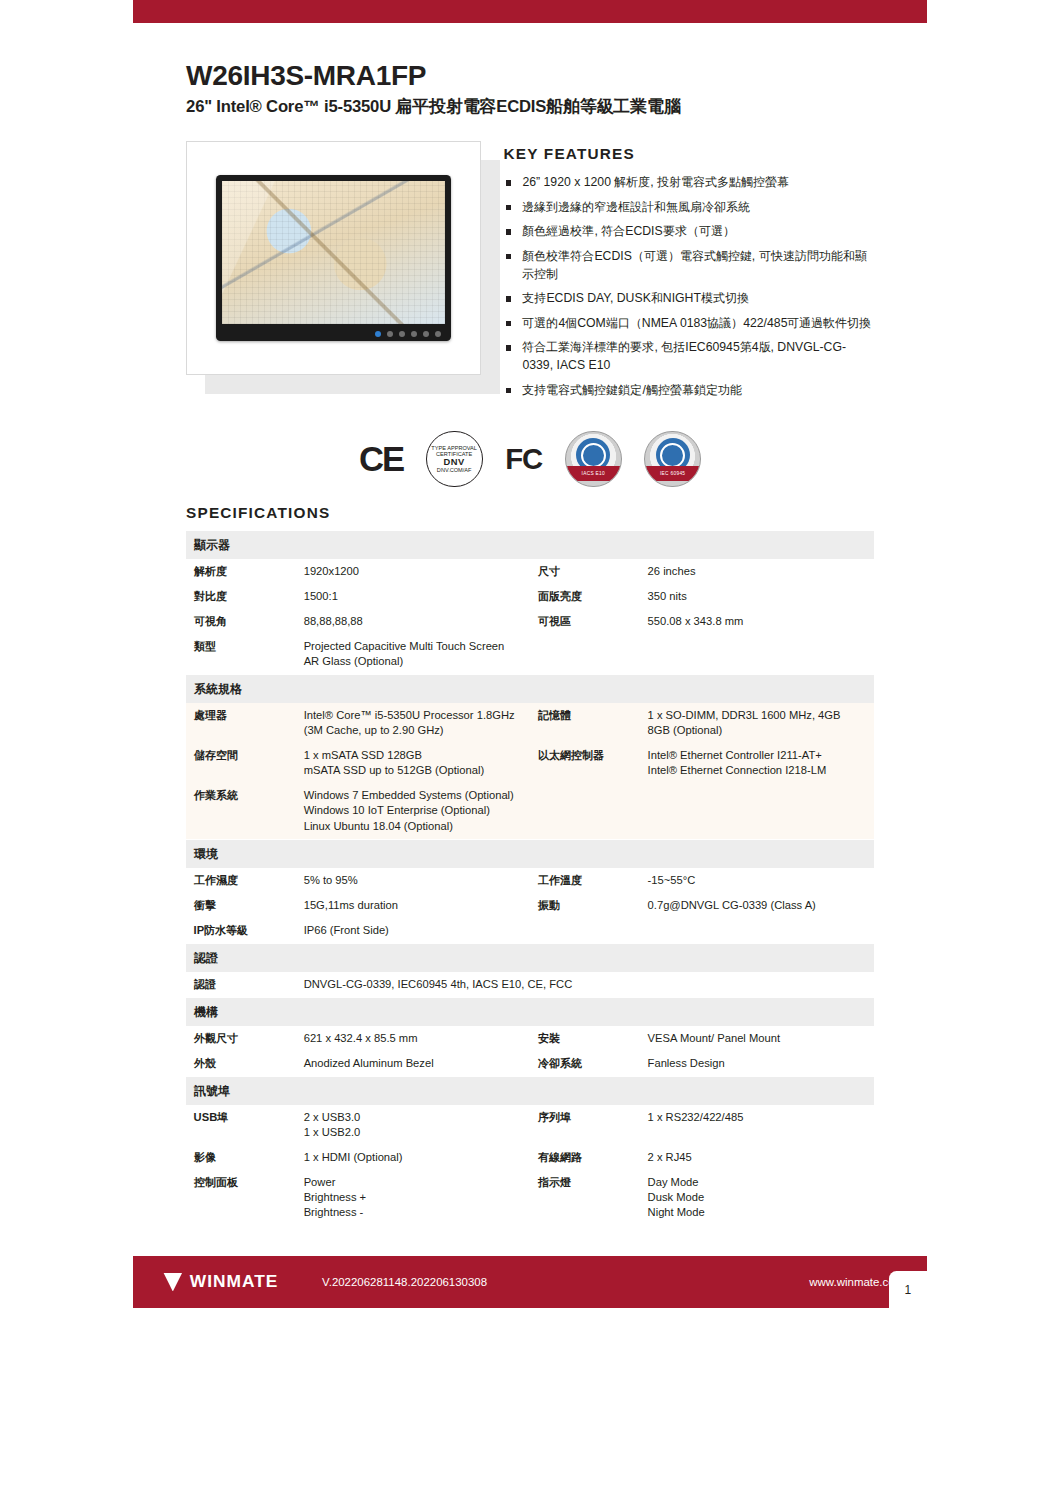W26IH3S-MRA1FP
26" Intel® Core™ i5-5350U 扁平投射電容ECDIS船舶等級工業電腦
KEY FEATURES
26” 1920 x 1200 解析度, 投射電容式多點觸控螢幕
邊緣到邊緣的窄邊框設計和無風扇冷卻系統
顏色經過校準, 符合ECDIS要求（可選）
顏色校準符合ECDIS（可選）電容式觸控鍵, 可快速訪問功能和顯示控制
支持ECDIS DAY, DUSK和NIGHT模式切換
可選的4個COM端口（NMEA 0183協議）422/485可通過軟件切換
符合工業海洋標準的要求, 包括IEC60945第4版, DNVGL-CG-0339, IACS E10
支持電容式觸控鍵鎖定/觸控螢幕鎖定功能
CE
TYPE APPROVAL
CERTIFICATE
DNV
DNV.COM/AF
FC
IACS E10
IEC 60945
SPECIFICATIONS
| 顯示器 |
| 解析度 | 1920x1200 | 尺寸 | 26 inches |
| 對比度 | 1500:1 | 面版亮度 | 350 nits |
| 可視角 | 88,88,88,88 | 可視區 | 550.08 x 343.8 mm |
| 類型 | Projected Capacitive Multi Touch Screen AR Glass (Optional) |
| 系統規格 |
| 處理器 | Intel® Core™ i5-5350U Processor 1.8GHz (3M Cache, up to 2.90 GHz) | 記憶體 | 1 x SO-DIMM, DDR3L 1600 MHz, 4GB 8GB (Optional) |
| 儲存空間 | 1 x mSATA SSD 128GB mSATA SSD up to 512GB (Optional) | 以太網控制器 | Intel® Ethernet Controller I211-AT+ Intel® Ethernet Connection I218-LM |
| 作業系統 | Windows 7 Embedded Systems (Optional) Windows 10 IoT Enterprise (Optional) Linux Ubuntu 18.04 (Optional) |
| 環境 |
| 工作濕度 | 5% to 95% | 工作溫度 | -15~55°C |
| 衝擊 | 15G,11ms duration | 振動 | 0.7g@DNVGL CG-0339 (Class A) |
| IP防水等級 | IP66 (Front Side) |
| 認證 |
| 認證 | DNVGL-CG-0339, IEC60945 4th, IACS E10, CE, FCC |
| 機構 |
| 外觀尺寸 | 621 x 432.4 x 85.5 mm | 安裝 | VESA Mount/ Panel Mount |
| 外殼 | Anodized Aluminum Bezel | 冷卻系統 | Fanless Design |
| 訊號埠 |
| USB埠 | 2 x USB3.0 1 x USB2.0 | 序列埠 | 1 x RS232/422/485 |
| 影像 | 1 x HDMI (Optional) | 有線網路 | 2 x RJ45 |
| 控制面板 | Power Brightness + Brightness - | 指示燈 | Day Mode Dusk Mode Night Mode |
WINMATE
V.202206281148.202206130308
www.winmate.com
1